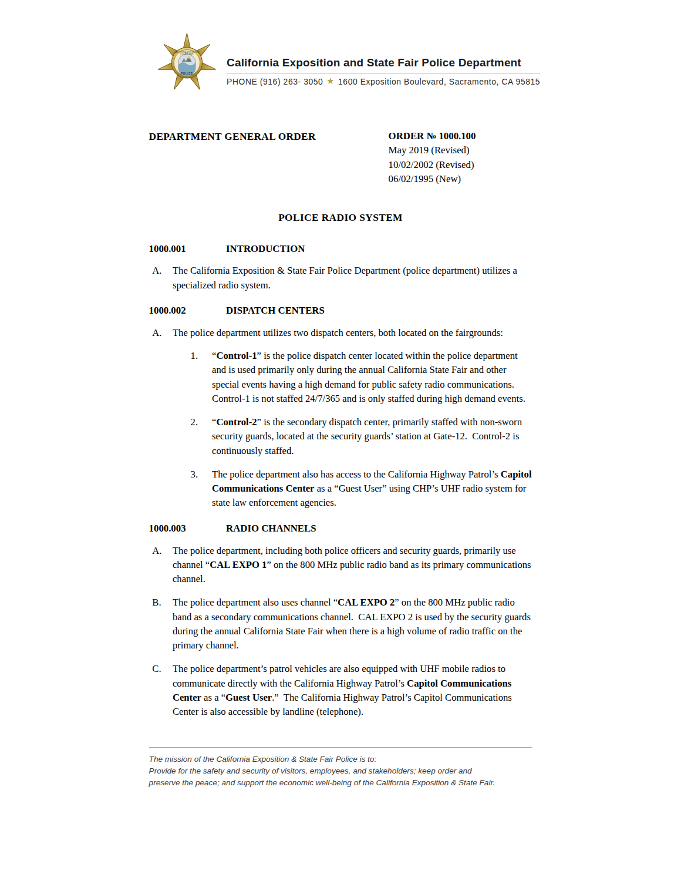CALIFORNIA EXPOSITION & STATE FAIR POLICE
California Exposition and State Fair Police Department
PHONE (916) 263- 3050 ★ 1600 Exposition Boulevard, Sacramento, CA 95815
DEPARTMENT GENERAL ORDER
ORDER № 1000.100
May 2019 (Revised)
10/02/2002 (Revised)
06/02/1995 (New)
POLICE RADIO SYSTEM
1000.001 INTRODUCTION
A. The California Exposition & State Fair Police Department (police department) utilizes a specialized radio system.
1000.002 DISPATCH CENTERS
A. The police department utilizes two dispatch centers, both located on the fairgrounds:
1.“Control-1” is the police dispatch center located within the police department and is used primarily only during the annual California State Fair and other special events having a high demand for public safety radio communications. Control-1 is not staffed 24/7/365 and is only staffed during high demand events.
2.“Control-2” is the secondary dispatch center, primarily staffed with non-sworn security guards, located at the security guards’ station at Gate-12. Control-2 is continuously staffed.
3. The police department also has access to the California Highway Patrol’s Capitol Communications Center as a “Guest User” using CHP’s UHF radio system for state law enforcement agencies.
1000.003 RADIO CHANNELS
A. The police department, including both police officers and security guards, primarily use channel “CAL EXPO 1” on the 800 MHz public radio band as its primary communications channel.
B. The police department also uses channel “CAL EXPO 2” on the 800 MHz public radio band as a secondary communications channel. CAL EXPO 2 is used by the security guards during the annual California State Fair when there is a high volume of radio traffic on the primary channel.
C. The police department’s patrol vehicles are also equipped with UHF mobile radios to communicate directly with the California Highway Patrol’s Capitol Communications Center as a “Guest User.” The California Highway Patrol’s Capitol Communications Center is also accessible by landline (telephone).
The mission of the California Exposition & State Fair Police is to:
Provide for the safety and security of visitors, employees, and stakeholders; keep order and
preserve the peace; and support the economic well-being of the California Exposition & State Fair.